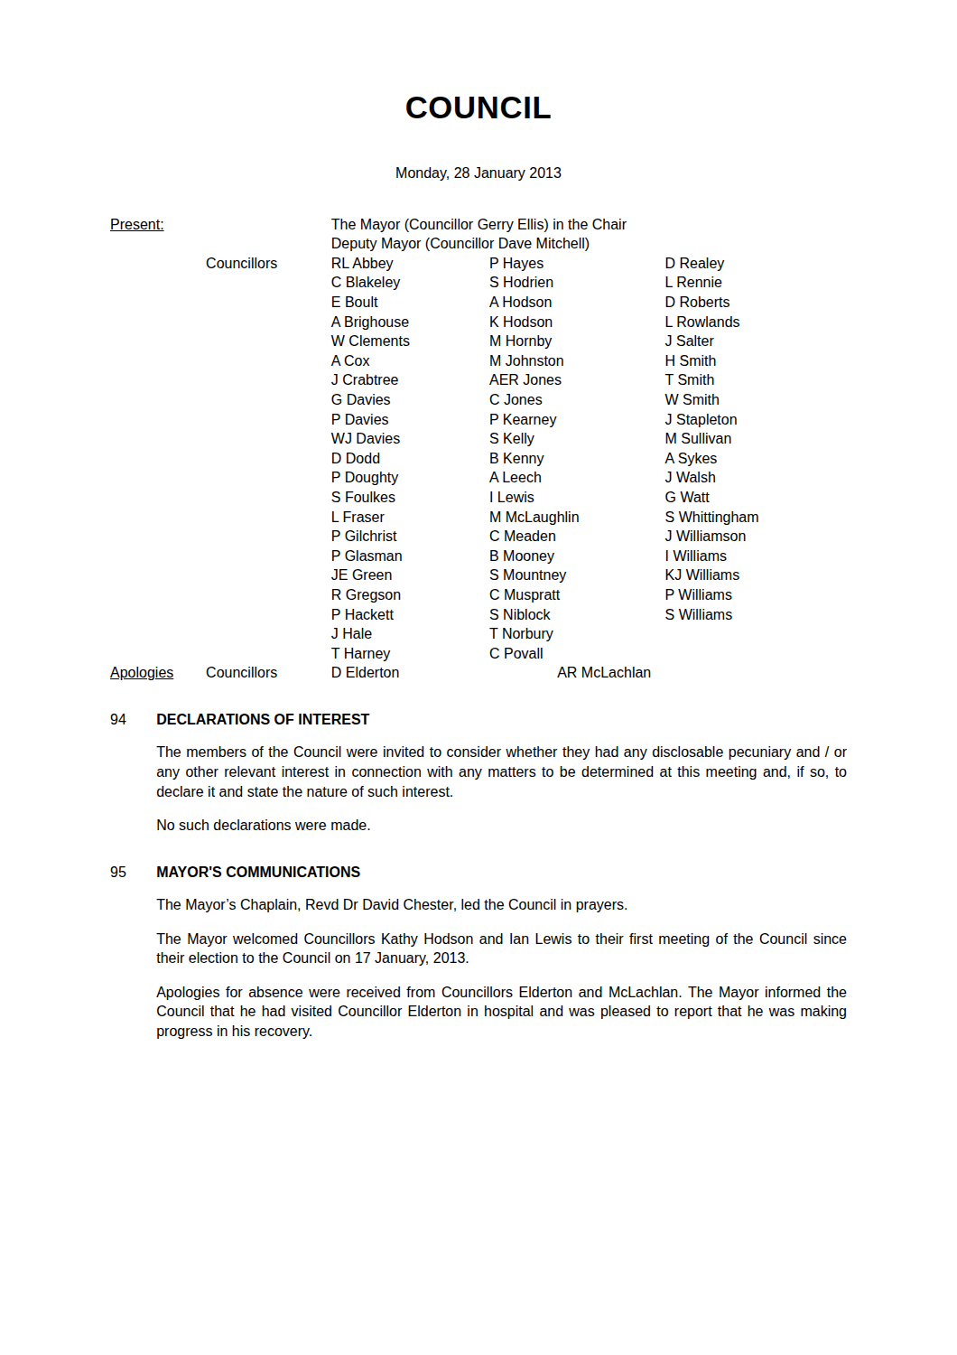COUNCIL
Monday, 28 January 2013
| Present: | | The Mayor (Councillor Gerry Ellis) in the Chair Deputy Mayor (Councillor Dave Mitchell) |
| | Councillors | / RL Abbey / P Hayes / D Realey / / C Blakeley / S Hodrien / L Rennie / / E Boult / A Hodson / D Roberts / / A Brighouse / K Hodson / L Rowlands / / W Clements / M Hornby / J Salter / / A Cox / M Johnston / H Smith / / J Crabtree / AER Jones / T Smith / / G Davies / C Jones / W Smith / / P Davies / P Kearney / J Stapleton / / WJ Davies / S Kelly / M Sullivan / / D Dodd / B Kenny / A Sykes / / P Doughty / A Leech / J Walsh / / S Foulkes / I Lewis / G Watt / / L Fraser / M McLaughlin / S Whittingham / / P Gilchrist / C Meaden / J Williamson / / P Glasman / B Mooney / I Williams / / JE Green / S Mountney / KJ Williams / / R Gregson / C Muspratt / P Williams / / P Hackett / S Niblock / S Williams / / J Hale / T Norbury / / / T Harney / C Povall / / |
| Apologies | Councillors | / D Elderton / AR McLachlan / |
94 Declarations of Interest
The members of the Council were invited to consider whether they had any disclosable pecuniary and / or any other relevant interest in connection with any matters to be determined at this meeting and, if so, to declare it and state the nature of such interest.
No such declarations were made.
95 Mayor's Communications
The Mayor’s Chaplain, Revd Dr David Chester, led the Council in prayers.
The Mayor welcomed Councillors Kathy Hodson and Ian Lewis to their first meeting of the Council since their election to the Council on 17 January, 2013.
Apologies for absence were received from Councillors Elderton and McLachlan. The Mayor informed the Council that he had visited Councillor Elderton in hospital and was pleased to report that he was making progress in his recovery.